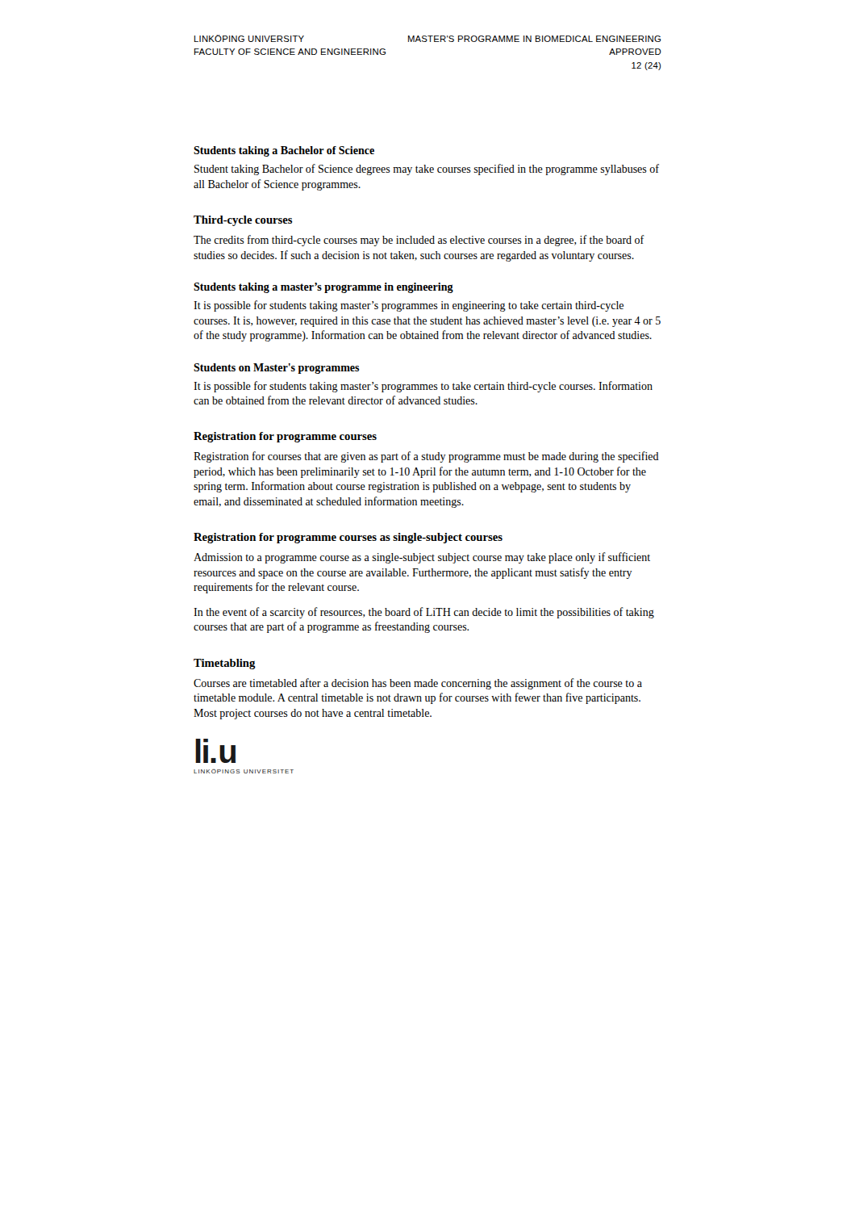LINKÖPING UNIVERSITY
FACULTY OF SCIENCE AND ENGINEERING
MASTER'S PROGRAMME IN BIOMEDICAL ENGINEERING
APPROVED
12 (24)
Students taking a Bachelor of Science
Student taking Bachelor of Science degrees may take courses specified in the programme syllabuses of all Bachelor of Science programmes.
Third-cycle courses
The credits from third-cycle courses may be included as elective courses in a degree, if the board of studies so decides. If such a decision is not taken, such courses are regarded as voluntary courses.
Students taking a master’s programme in engineering
It is possible for students taking master’s programmes in engineering to take certain third-cycle courses. It is, however, required in this case that the student has achieved master’s level (i.e. year 4 or 5 of the study programme). Information can be obtained from the relevant director of advanced studies.
Students on Master's programmes
It is possible for students taking master’s programmes to take certain third-cycle courses. Information can be obtained from the relevant director of advanced studies.
Registration for programme courses
Registration for courses that are given as part of a study programme must be made during the specified period, which has been preliminarily set to 1-10 April for the autumn term, and 1-10 October for the spring term. Information about course registration is published on a webpage, sent to students by email, and disseminated at scheduled information meetings.
Registration for programme courses as single-subject courses
Admission to a programme course as a single-subject subject course may take place only if sufficient resources and space on the course are available. Furthermore, the applicant must satisfy the entry requirements for the relevant course.
In the event of a scarcity of resources, the board of LiTH can decide to limit the possibilities of taking courses that are part of a programme as freestanding courses.
Timetabling
Courses are timetabled after a decision has been made concerning the assignment of the course to a timetable module. A central timetable is not drawn up for courses with fewer than five participants. Most project courses do not have a central timetable.
li. u
LINKÖPINGS UNIVERSITET